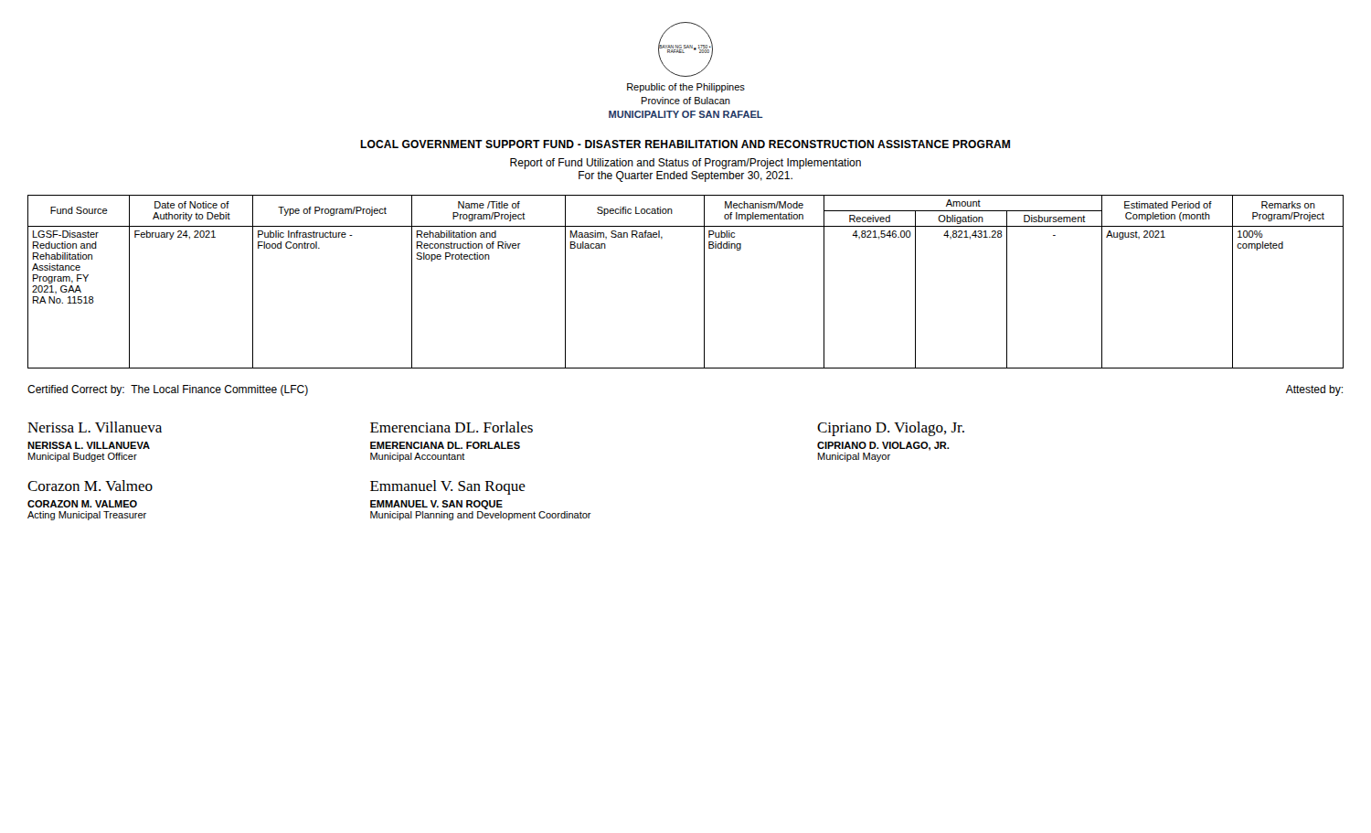BAYAN NG SAN RAFAEL ★ 1750 • 2000
Republic of the Philippines
Province of Bulacan
MUNICIPALITY OF SAN RAFAEL
LOCAL GOVERNMENT SUPPORT FUND - DISASTER REHABILITATION AND RECONSTRUCTION ASSISTANCE PROGRAM
Report of Fund Utilization and Status of Program/Project Implementation
For the Quarter Ended September 30, 2021.
| Fund Source | Date of Notice of Authority to Debit | Type of Program/Project | Name /Title of Program/Project | Specific Location | Mechanism/Mode of Implementation | Amount | Estimated Period of Completion (month | Remarks on Program/Project |
| --- | --- | --- | --- | --- | --- | --- | --- | --- |
| Received | Obligation | Disbursement |
| LGSF-Disaster Reduction and Rehabilitation Assistance Program, FY 2021, GAA RA No. 11518 | February 24, 2021 | Public Infrastructure - Flood Control. | Rehabilitation and Reconstruction of River Slope Protection | Maasim, San Rafael, Bulacan | Public Bidding | 4,821,546.00 | 4,821,431.28 | - | August, 2021 | 100% completed |
Certified Correct by: The Local Finance Committee (LFC) Attested by:
| Nerissa L. Villanueva | Emerenciana DL. Forlales | Cipriano D. Violago, Jr. |
| NERISSA L. VILLANUEVA | EMERENCIANA DL. FORLALES | CIPRIANO D. VIOLAGO, JR. |
| Municipal Budget Officer | Municipal Accountant | Municipal Mayor |
| Corazon M. Valmeo | Emmanuel V. San Roque | |
| CORAZON M. VALMEO | EMMANUEL V. SAN ROQUE | |
| Acting Municipal Treasurer | Municipal Planning and Development Coordinator | |